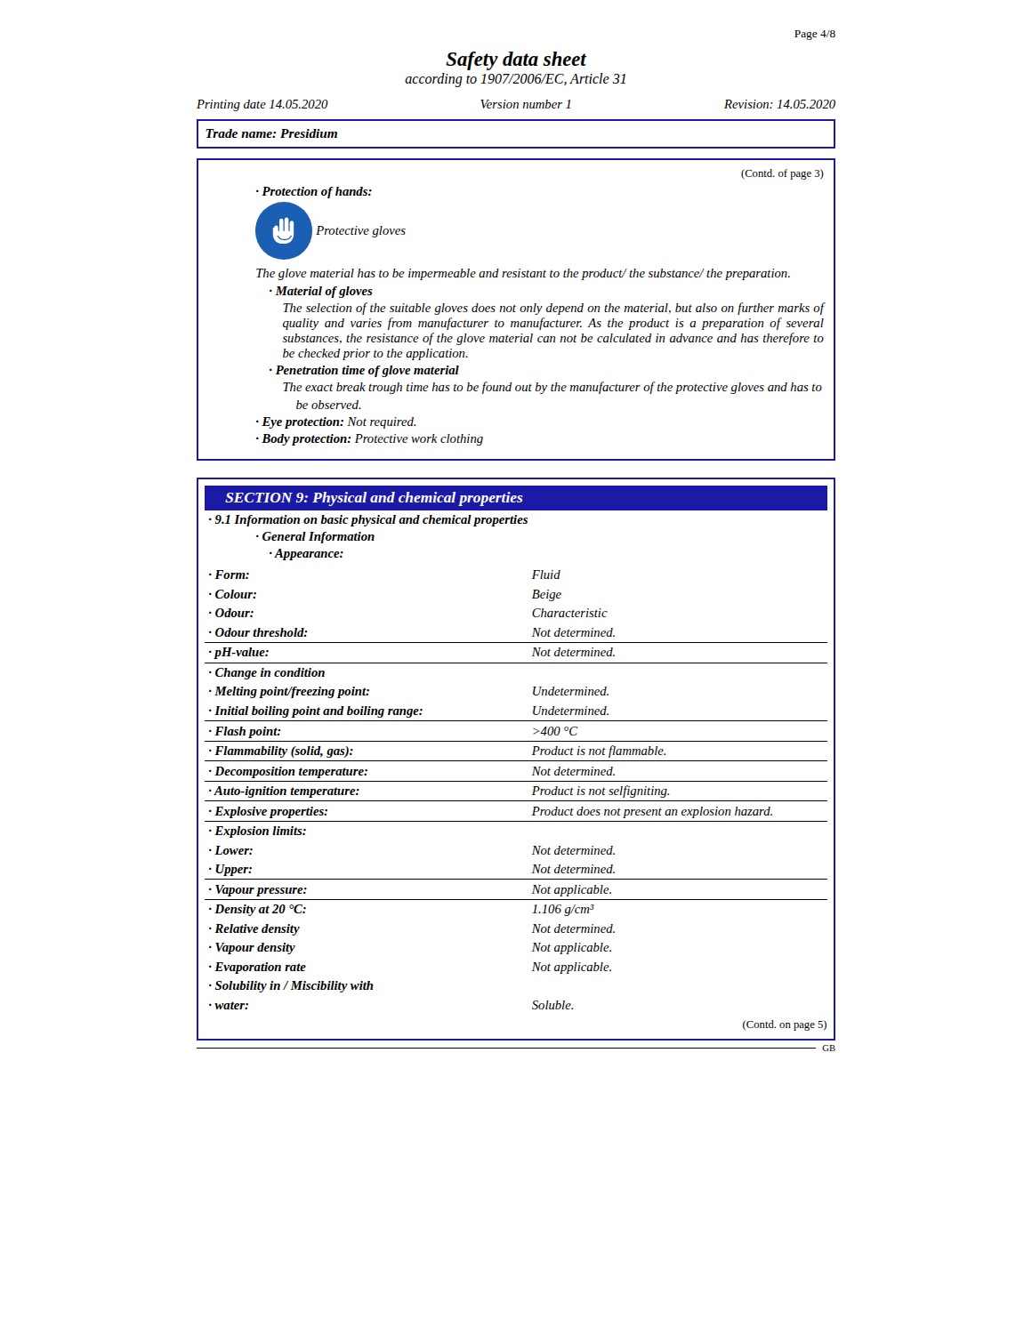Page 4/8
Safety data sheet
according to 1907/2006/EC, Article 31
Printing date 14.05.2020
Version number 1
Revision: 14.05.2020
Trade name: Presidium
(Contd. of page 3)
· Protection of hands:
Protective gloves
The glove material has to be impermeable and resistant to the product/ the substance/ the preparation.
· Material of gloves
The selection of the suitable gloves does not only depend on the material, but also on further marks of quality and varies from manufacturer to manufacturer. As the product is a preparation of several substances, the resistance of the glove material can not be calculated in advance and has therefore to be checked prior to the application.
· Penetration time of glove material
The exact break trough time has to be found out by the manufacturer of the protective gloves and has to
be observed.
· Eye protection: Not required.
· Body protection: Protective work clothing
SECTION 9: Physical and chemical properties
| · 9.1 Information on basic physical and chemical properties · General Information · Appearance: |
| · Form: | Fluid |
| · Colour: | Beige |
| · Odour: | Characteristic |
| · Odour threshold: | Not determined. |
| · pH-value: | Not determined. |
| · Change in condition |
| · Melting point/freezing point: | Undetermined. |
| · Initial boiling point and boiling range: | Undetermined. |
| · Flash point: | >400 °C |
| · Flammability (solid, gas): | Product is not flammable. |
| · Decomposition temperature: | Not determined. |
| · Auto-ignition temperature: | Product is not selfigniting. |
| · Explosive properties: | Product does not present an explosion hazard. |
| · Explosion limits: |
| · Lower: | Not determined. |
| · Upper: | Not determined. |
| · Vapour pressure: | Not applicable. |
| · Density at 20 °C: | 1.106 g/cm³ |
| · Relative density | Not determined. |
| · Vapour density | Not applicable. |
| · Evaporation rate | Not applicable. |
| · Solubility in / Miscibility with |
| · water: | Soluble. |
(Contd. on page 5)
GB